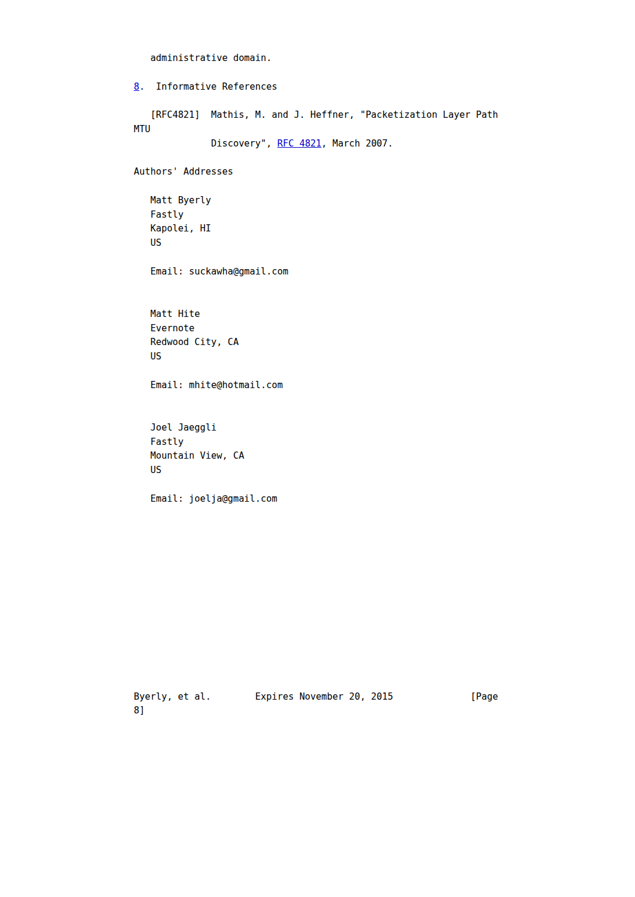administrative domain.

8.  Informative References

   [RFC4821]  Mathis, M. and J. Heffner, "Packetization Layer Path MTU
              Discovery", RFC 4821, March 2007.

Authors' Addresses

   Matt Byerly
   Fastly
   Kapolei, HI
   US

   Email: suckawha@gmail.com


   Matt Hite
   Evernote
   Redwood City, CA
   US

   Email: mhite@hotmail.com


   Joel Jaeggli
   Fastly
   Mountain View, CA
   US

   Email: joelja@gmail.com
Byerly, et al.        Expires November 20, 2015              [Page 8]